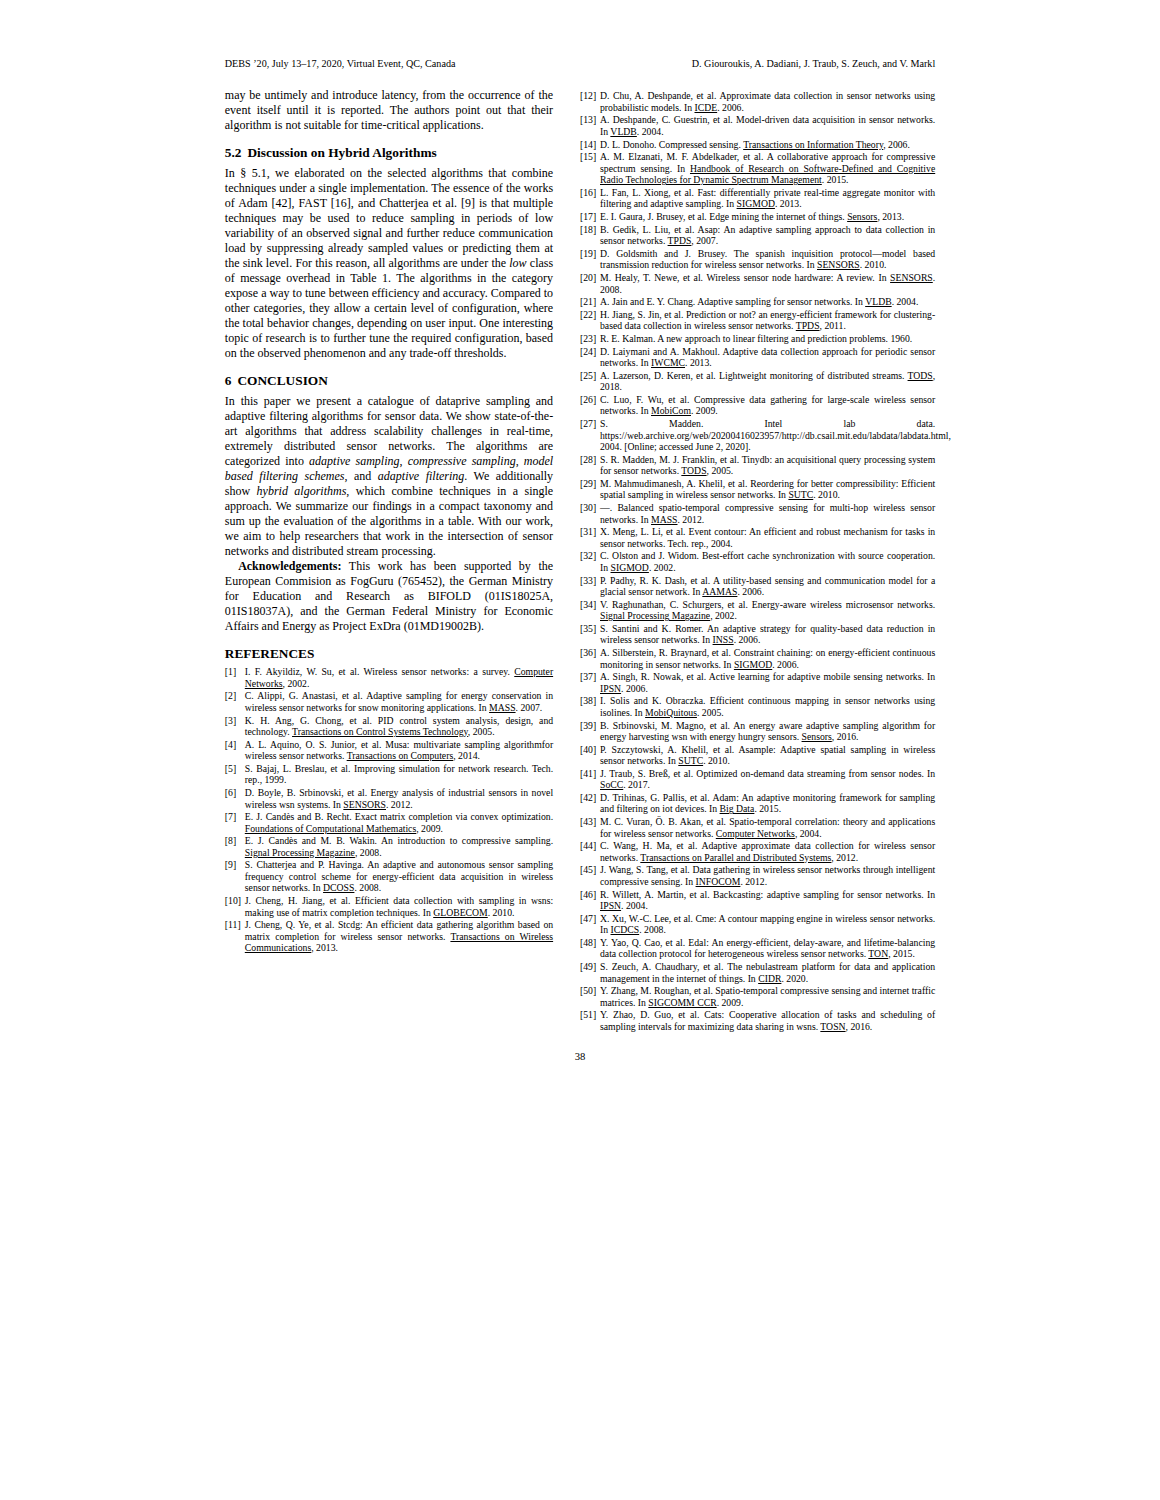DEBS ’20, July 13–17, 2020, Virtual Event, QC, Canada
D. Giouroukis, A. Dadiani, J. Traub, S. Zeuch, and V. Markl
may be untimely and introduce latency, from the occurrence of the event itself until it is reported. The authors point out that their algorithm is not suitable for time-critical applications.
5.2 Discussion on Hybrid Algorithms
In § 5.1, we elaborated on the selected algorithms that combine techniques under a single implementation. The essence of the works of Adam [42], FAST [16], and Chatterjea et al. [9] is that multiple techniques may be used to reduce sampling in periods of low variability of an observed signal and further reduce communication load by suppressing already sampled values or predicting them at the sink level. For this reason, all algorithms are under the low class of message overhead in Table 1. The algorithms in the category expose a way to tune between efficiency and accuracy. Compared to other categories, they allow a certain level of configuration, where the total behavior changes, depending on user input. One interesting topic of research is to further tune the required configuration, based on the observed phenomenon and any trade-off thresholds.
6 CONCLUSION
In this paper we present a catalogue of dataprive sampling and adaptive filtering algorithms for sensor data. We show state-of-the-art algorithms that address scalability challenges in real-time, extremely distributed sensor networks. The algorithms are categorized into adaptive sampling, compressive sampling, model based filtering schemes, and adaptive filtering. We additionally show hybrid algorithms, which combine techniques in a single approach. We summarize our findings in a compact taxonomy and sum up the evaluation of the algorithms in a table. With our work, we aim to help researchers that work in the intersection of sensor networks and distributed stream processing.
Acknowledgements: This work has been supported by the European Commision as FogGuru (765452), the German Ministry for Education and Research as BIFOLD (01IS18025A, 01IS18037A), and the German Federal Ministry for Economic Affairs and Energy as Project ExDra (01MD19002B).
REFERENCES
[1] I. F. Akyildiz, W. Su, et al. Wireless sensor networks: a survey. Computer Networks, 2002.
[2] C. Alippi, G. Anastasi, et al. Adaptive sampling for energy conservation in wireless sensor networks for snow monitoring applications. In MASS. 2007.
[3] K. H. Ang, G. Chong, et al. PID control system analysis, design, and technology. Transactions on Control Systems Technology, 2005.
[4] A. L. Aquino, O. S. Junior, et al. Musa: multivariate sampling algorithmfor wireless sensor networks. Transactions on Computers, 2014.
[5] S. Bajaj, L. Breslau, et al. Improving simulation for network research. Tech. rep., 1999.
[6] D. Boyle, B. Srbinovski, et al. Energy analysis of industrial sensors in novel wireless wsn systems. In SENSORS. 2012.
[7] E. J. Candès and B. Recht. Exact matrix completion via convex optimization. Foundations of Computational Mathematics, 2009.
[8] E. J. Candès and M. B. Wakin. An introduction to compressive sampling. Signal Processing Magazine, 2008.
[9] S. Chatterjea and P. Havinga. An adaptive and autonomous sensor sampling frequency control scheme for energy-efficient data acquisition in wireless sensor networks. In DCOSS. 2008.
[10] J. Cheng, H. Jiang, et al. Efficient data collection with sampling in wsns: making use of matrix completion techniques. In GLOBECOM. 2010.
[11] J. Cheng, Q. Ye, et al. Stcdg: An efficient data gathering algorithm based on matrix completion for wireless sensor networks. Transactions on Wireless Communications, 2013.
[12] D. Chu, A. Deshpande, et al. Approximate data collection in sensor networks using probabilistic models. In ICDE. 2006.
[13] A. Deshpande, C. Guestrin, et al. Model-driven data acquisition in sensor networks. In VLDB. 2004.
[14] D. L. Donoho. Compressed sensing. Transactions on Information Theory, 2006.
[15] A. M. Elzanati, M. F. Abdelkader, et al. A collaborative approach for compressive spectrum sensing. In Handbook of Research on Software-Defined and Cognitive Radio Technologies for Dynamic Spectrum Management. 2015.
[16] L. Fan, L. Xiong, et al. Fast: differentially private real-time aggregate monitor with filtering and adaptive sampling. In SIGMOD. 2013.
[17] E. I. Gaura, J. Brusey, et al. Edge mining the internet of things. Sensors, 2013.
[18] B. Gedik, L. Liu, et al. Asap: An adaptive sampling approach to data collection in sensor networks. TPDS, 2007.
[19] D. Goldsmith and J. Brusey. The spanish inquisition protocol—model based transmission reduction for wireless sensor networks. In SENSORS. 2010.
[20] M. Healy, T. Newe, et al. Wireless sensor node hardware: A review. In SENSORS. 2008.
[21] A. Jain and E. Y. Chang. Adaptive sampling for sensor networks. In VLDB. 2004.
[22] H. Jiang, S. Jin, et al. Prediction or not? an energy-efficient framework for clustering-based data collection in wireless sensor networks. TPDS, 2011.
[23] R. E. Kalman. A new approach to linear filtering and prediction problems. 1960.
[24] D. Laiymani and A. Makhoul. Adaptive data collection approach for periodic sensor networks. In IWCMC. 2013.
[25] A. Lazerson, D. Keren, et al. Lightweight monitoring of distributed streams. TODS, 2018.
[26] C. Luo, F. Wu, et al. Compressive data gathering for large-scale wireless sensor networks. In MobiCom. 2009.
[27] S. Madden. Intel lab data. https://web.archive.org/web/20200416023957/http://db.csail.mit.edu/labdata/labdata.html, 2004. [Online; accessed June 2, 2020].
[28] S. R. Madden, M. J. Franklin, et al. Tinydb: an acquisitional query processing system for sensor networks. TODS, 2005.
[29] M. Mahmudimanesh, A. Khelil, et al. Reordering for better compressibility: Efficient spatial sampling in wireless sensor networks. In SUTC. 2010.
[30]—. Balanced spatio-temporal compressive sensing for multi-hop wireless sensor networks. In MASS. 2012.
[31] X. Meng, L. Li, et al. Event contour: An efficient and robust mechanism for tasks in sensor networks. Tech. rep., 2004.
[32] C. Olston and J. Widom. Best-effort cache synchronization with source cooperation. In SIGMOD. 2002.
[33] P. Padhy, R. K. Dash, et al. A utility-based sensing and communication model for a glacial sensor network. In AAMAS. 2006.
[34] V. Raghunathan, C. Schurgers, et al. Energy-aware wireless microsensor networks. Signal Processing Magazine, 2002.
[35] S. Santini and K. Romer. An adaptive strategy for quality-based data reduction in wireless sensor networks. In INSS. 2006.
[36] A. Silberstein, R. Braynard, et al. Constraint chaining: on energy-efficient continuous monitoring in sensor networks. In SIGMOD. 2006.
[37] A. Singh, R. Nowak, et al. Active learning for adaptive mobile sensing networks. In IPSN. 2006.
[38] I. Solis and K. Obraczka. Efficient continuous mapping in sensor networks using isolines. In MobiQuitous. 2005.
[39] B. Srbinovski, M. Magno, et al. An energy aware adaptive sampling algorithm for energy harvesting wsn with energy hungry sensors. Sensors, 2016.
[40] P. Szczytowski, A. Khelil, et al. Asample: Adaptive spatial sampling in wireless sensor networks. In SUTC. 2010.
[41] J. Traub, S. Breß, et al. Optimized on-demand data streaming from sensor nodes. In SoCC. 2017.
[42] D. Trihinas, G. Pallis, et al. Adam: An adaptive monitoring framework for sampling and filtering on iot devices. In Big Data. 2015.
[43] M. C. Vuran, Ö. B. Akan, et al. Spatio-temporal correlation: theory and applications for wireless sensor networks. Computer Networks, 2004.
[44] C. Wang, H. Ma, et al. Adaptive approximate data collection for wireless sensor networks. Transactions on Parallel and Distributed Systems, 2012.
[45] J. Wang, S. Tang, et al. Data gathering in wireless sensor networks through intelligent compressive sensing. In INFOCOM. 2012.
[46] R. Willett, A. Martin, et al. Backcasting: adaptive sampling for sensor networks. In IPSN. 2004.
[47] X. Xu, W.-C. Lee, et al. Cme: A contour mapping engine in wireless sensor networks. In ICDCS. 2008.
[48] Y. Yao, Q. Cao, et al. Edal: An energy-efficient, delay-aware, and lifetime-balancing data collection protocol for heterogeneous wireless sensor networks. TON, 2015.
[49] S. Zeuch, A. Chaudhary, et al. The nebulastream platform for data and application management in the internet of things. In CIDR. 2020.
[50] Y. Zhang, M. Roughan, et al. Spatio-temporal compressive sensing and internet traffic matrices. In SIGCOMM CCR. 2009.
[51] Y. Zhao, D. Guo, et al. Cats: Cooperative allocation of tasks and scheduling of sampling intervals for maximizing data sharing in wsns. TOSN, 2016.
38